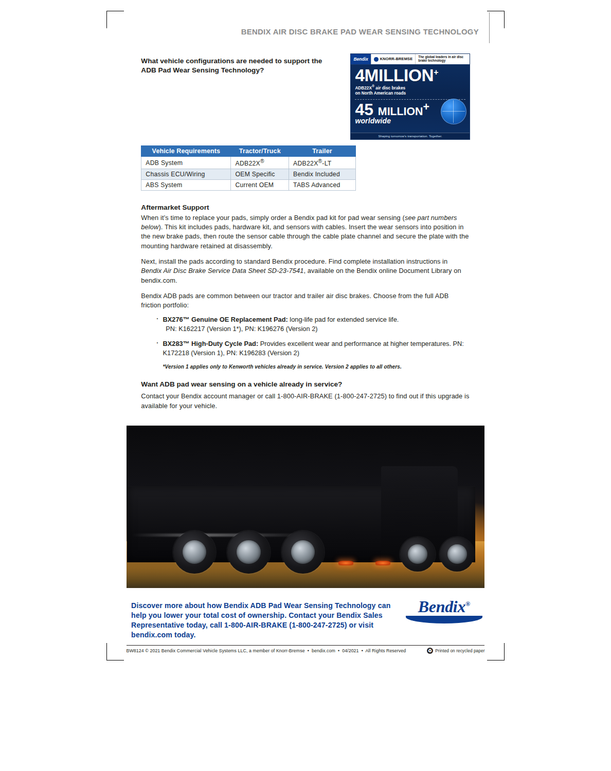Bendix Air Disc Brake Pad Wear Sensing Technology
Bendix
KNORR-BREMSE
The global leaders in air disc brake technology
4MILLION+
ADB22X® air disc brakes
on North American roads
45 MILLION+
worldwide
Shaping tomorrow's transportation. Together.
What vehicle configurations are needed to support the ADB Pad Wear Sensing Technology?
| Vehicle Requirements | Tractor/Truck | Trailer |
| --- | --- | --- |
| ADB System | ADB22X ® | ADB22X ® -LT |
| Chassis ECU/Wiring | OEM Specific | Bendix Included |
| ABS System | Current OEM | TABS Advanced |
Aftermarket Support
When it’s time to replace your pads, simply order a Bendix pad kit for pad wear sensing (see part numbers below). This kit includes pads, hardware kit, and sensors with cables. Insert the wear sensors into position in the new brake pads, then route the sensor cable through the cable plate channel and secure the plate with the mounting hardware retained at disassembly.
Next, install the pads according to standard Bendix procedure. Find complete installation instructions in Bendix Air Disc Brake Service Data Sheet SD-23-7541, available on the Bendix online Document Library on bendix.com.
Bendix ADB pads are common between our tractor and trailer air disc brakes. Choose from the full ADB friction portfolio:
BX276™ Genuine OE Replacement Pad: long-life pad for extended service life. PN: K162217 (Version 1*), PN: K196276 (Version 2)
BX283™ High-Duty Cycle Pad: Provides excellent wear and performance at higher temperatures. PN: K172218 (Version 1), PN: K196283 (Version 2)
*Version 1 applies only to Kenworth vehicles already in service. Version 2 applies to all others.
Want ADB pad wear sensing on a vehicle already in service?
Contact your Bendix account manager or call 1-800-AIR-BRAKE (1-800-247-2725) to find out if this upgrade is available for your vehicle.
Discover more about how Bendix ADB Pad Wear Sensing Technology can help you lower your total cost of ownership. Contact your Bendix Sales Representative today, call 1-800-AIR-BRAKE (1-800-247-2725) or visit bendix.com today.
Bendix®
BW8124 © 2021 Bendix Commercial Vehicle Systems LLC, a member of Knorr-Bremse • bendix.com • 04/2021 • All Rights Reserved ♻ Printed on recycled paper